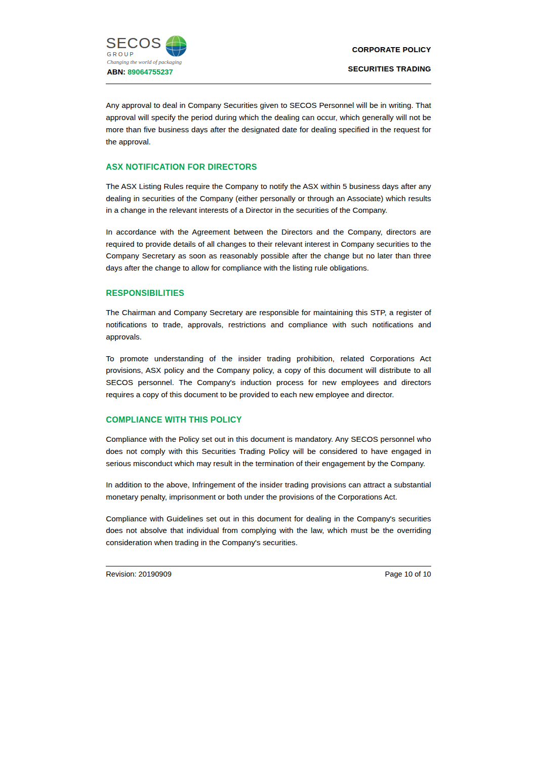SECOS
GROUP
Changing the world of packaging
ABN: 89064755237
CORPORATE POLICY
SECURITIES TRADING
Any approval to deal in Company Securities given to SECOS Personnel will be in writing. That approval will specify the period during which the dealing can occur, which generally will not be more than five business days after the designated date for dealing specified in the request for the approval.
ASX NOTIFICATION FOR DIRECTORS
The ASX Listing Rules require the Company to notify the ASX within 5 business days after any dealing in securities of the Company (either personally or through an Associate) which results in a change in the relevant interests of a Director in the securities of the Company.
In accordance with the Agreement between the Directors and the Company, directors are required to provide details of all changes to their relevant interest in Company securities to the Company Secretary as soon as reasonably possible after the change but no later than three days after the change to allow for compliance with the listing rule obligations.
RESPONSIBILITIES
The Chairman and Company Secretary are responsible for maintaining this STP, a register of notifications to trade, approvals, restrictions and compliance with such notifications and approvals.
To promote understanding of the insider trading prohibition, related Corporations Act provisions, ASX policy and the Company policy, a copy of this document will distribute to all SECOS personnel. The Company's induction process for new employees and directors requires a copy of this document to be provided to each new employee and director.
COMPLIANCE WITH THIS POLICY
Compliance with the Policy set out in this document is mandatory. Any SECOS personnel who does not comply with this Securities Trading Policy will be considered to have engaged in serious misconduct which may result in the termination of their engagement by the Company.
In addition to the above, Infringement of the insider trading provisions can attract a substantial monetary penalty, imprisonment or both under the provisions of the Corporations Act.
Compliance with Guidelines set out in this document for dealing in the Company's securities does not absolve that individual from complying with the law, which must be the overriding consideration when trading in the Company's securities.
Revision: 20190909
Page 10 of 10